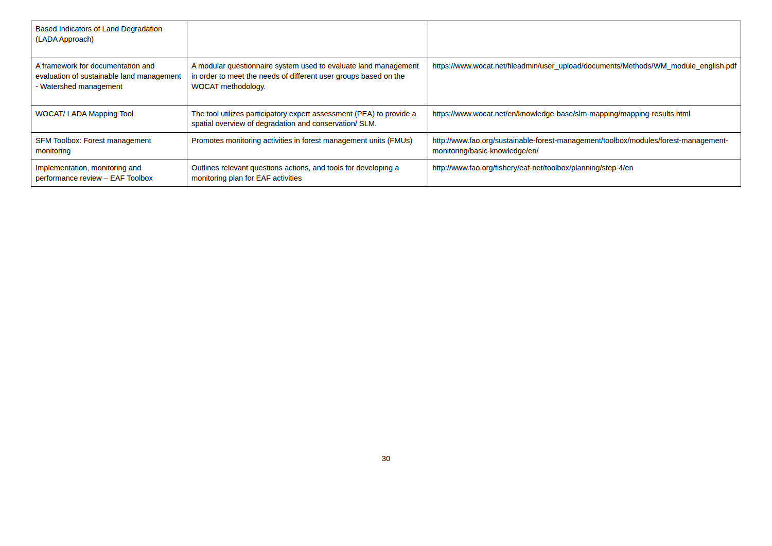| Based Indicators of Land Degradation (LADA Approach) | | |
| A framework for documentation and evaluation of sustainable land management - Watershed management | A modular questionnaire system used to evaluate land management in order to meet the needs of different user groups based on the WOCAT methodology. | https://www.wocat.net/fileadmin/user_upload/documents/Methods/WM_module_english.pdf |
| WOCAT/ LADA Mapping Tool | The tool utilizes participatory expert assessment (PEA) to provide a spatial overview of degradation and conservation/ SLM. | https://www.wocat.net/en/knowledge-base/slm-mapping/mapping-results.html |
| SFM Toolbox: Forest management monitoring | Promotes monitoring activities in forest management units (FMUs) | http://www.fao.org/sustainable-forest-management/toolbox/modules/forest-management-monitoring/basic-knowledge/en/ |
| Implementation, monitoring and performance review – EAF Toolbox | Outlines relevant questions actions, and tools for developing a monitoring plan for EAF activities | http://www.fao.org/fishery/eaf-net/toolbox/planning/step-4/en |
30